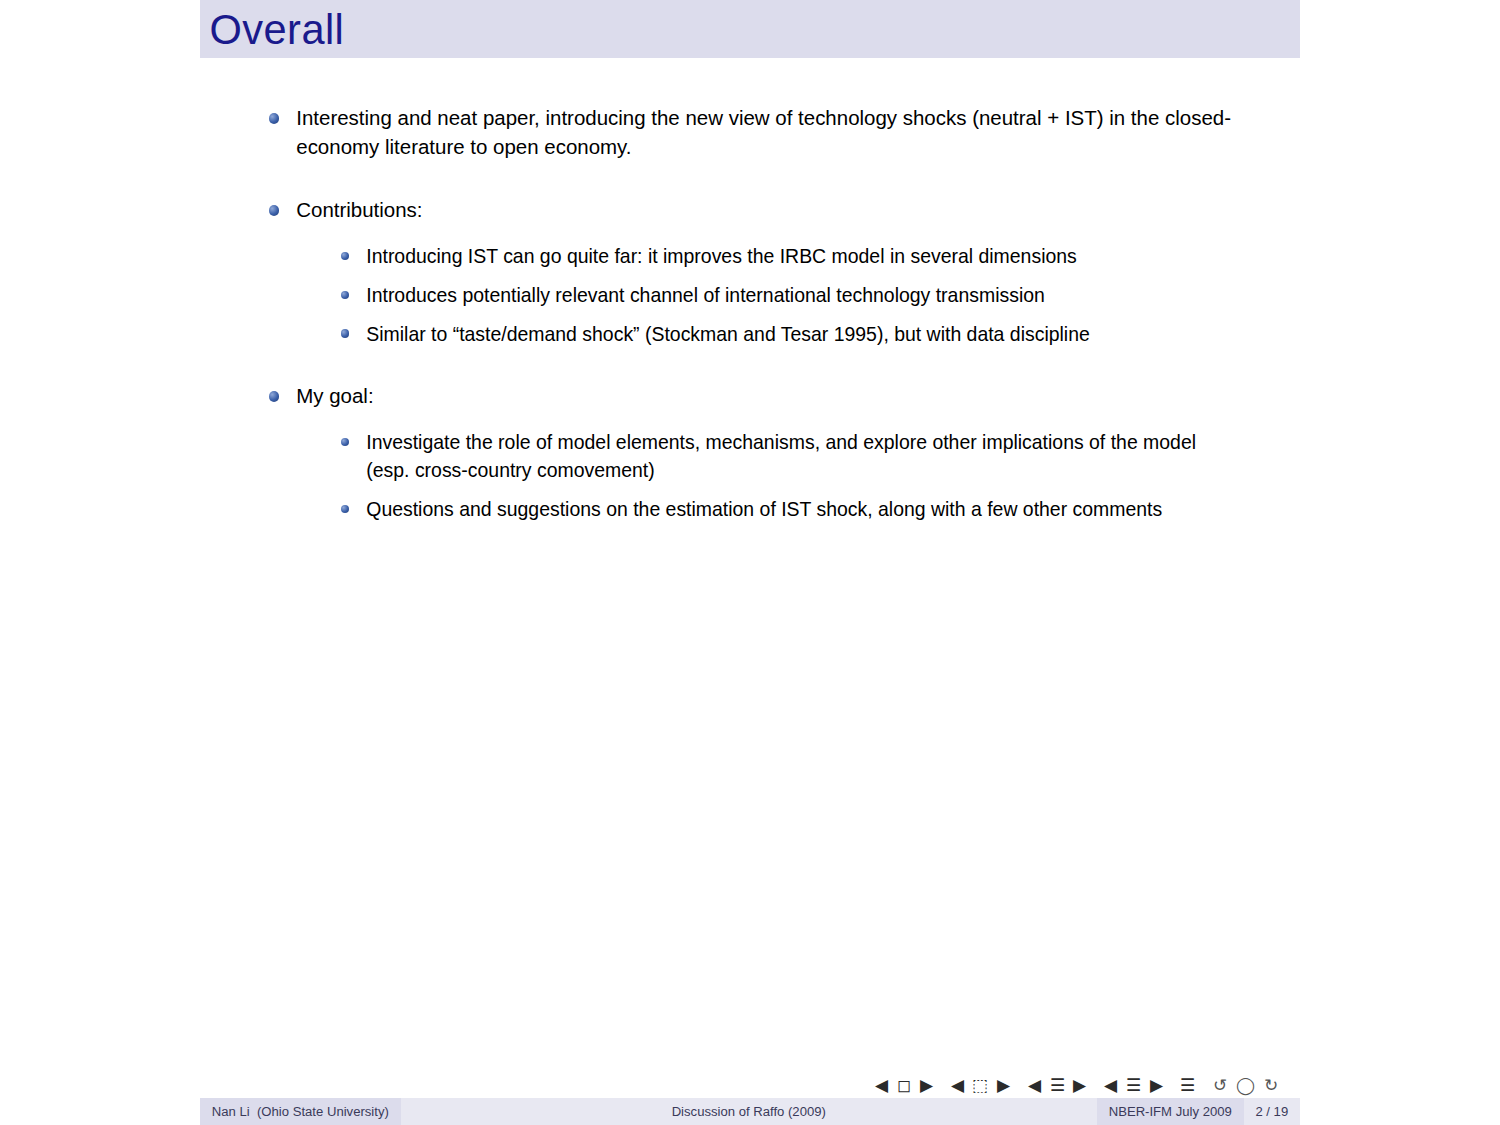Overall
Interesting and neat paper, introducing the new view of technology shocks (neutral + IST) in the closed-economy literature to open economy.
Contributions:
Introducing IST can go quite far: it improves the IRBC model in several dimensions
Introduces potentially relevant channel of international technology transmission
Similar to “taste/demand shock” (Stockman and Tesar 1995), but with data discipline
My goal:
Investigate the role of model elements, mechanisms, and explore other implications of the model (esp. cross-country comovement)
Questions and suggestions on the estimation of IST shock, along with a few other comments
◀ ◻ ▶ ◀ ⬚ ▶ ◀ ☰ ▶ ◀ ☰ ▶ ☰ ↺ ◯ ↻
Nan Li (Ohio State University)
Discussion of Raffo (2009)
NBER-IFM July 2009
2 / 19